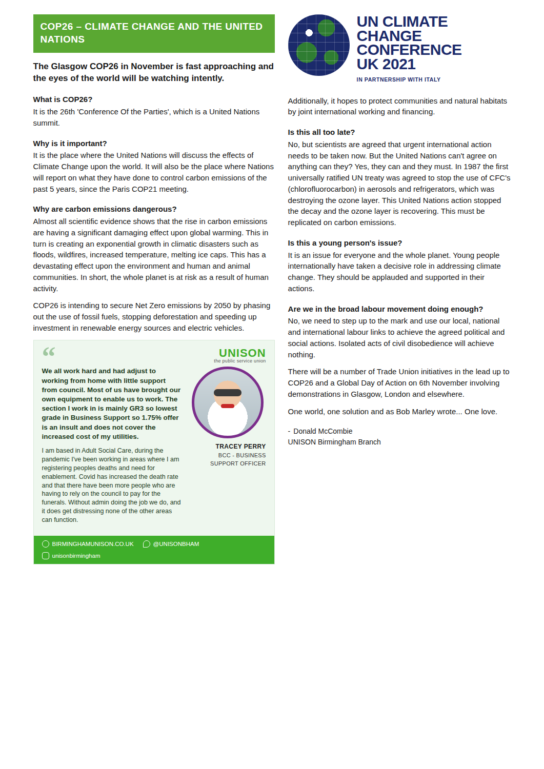COP26 – Climate Change and the United Nations
The Glasgow COP26 in November is fast approaching and the eyes of the world will be watching intently.
What is COP26?
It is the 26th 'Conference Of the Parties', which is a United Nations summit.
Why is it important?
It is the place where the United Nations will discuss the effects of Climate Change upon the world. It will also be the place where Nations will report on what they have done to control carbon emissions of the past 5 years, since the Paris COP21 meeting.
Why are carbon emissions dangerous?
Almost all scientific evidence shows that the rise in carbon emissions are having a significant damaging effect upon global warming. This in turn is creating an exponential growth in climatic disasters such as floods, wildfires, increased temperature, melting ice caps. This has a devastating effect upon the environment and human and animal communities. In short, the whole planet is at risk as a result of human activity.
COP26 is intending to secure Net Zero emissions by 2050 by phasing out the use of fossil fuels, stopping deforestation and speeding up investment in renewable energy sources and electric vehicles.
“
UNISON
the public service union
We all work hard and had adjust to working from home with little support from council. Most of us have brought our own equipment to enable us to work. The section I work in is mainly GR3 so lowest grade in Business Support so 1.75% offer is an insult and does not cover the increased cost of my utilities.
I am based in Adult Social Care, during the pandemic I've been working in areas where I am registering peoples deaths and need for enablement. Covid has increased the death rate and that there have been more people who are having to rely on the council to pay for the funerals. Without admin doing the job we do, and it does get distressing none of the other areas can function.
TRACEY PERRY
BCC - BUSINESS SUPPORT OFFICER
BIRMINGHAMUNISON.CO.UK @UNISONBHAM unisonbirmingham
UN CLIMATE CHANGE CONFERENCE UK 2021
IN PARTNERSHIP WITH ITALY
Additionally, it hopes to protect communities and natural habitats by joint international working and financing.
Is this all too late?
No, but scientists are agreed that urgent international action needs to be taken now. But the United Nations can't agree on anything can they? Yes, they can and they must. In 1987 the first universally ratified UN treaty was agreed to stop the use of CFC's (chlorofluorocarbon) in aerosols and refrigerators, which was destroying the ozone layer. This United Nations action stopped the decay and the ozone layer is recovering. This must be replicated on carbon emissions.
Is this a young person's issue?
It is an issue for everyone and the whole planet. Young people internationally have taken a decisive role in addressing climate change. They should be applauded and supported in their actions.
Are we in the broad labour movement doing enough?
No, we need to step up to the mark and use our local, national and international labour links to achieve the agreed political and social actions. Isolated acts of civil disobedience will achieve nothing.
There will be a number of Trade Union initiatives in the lead up to COP26 and a Global Day of Action on 6th November involving demonstrations in Glasgow, London and elsewhere.
One world, one solution and as Bob Marley wrote... One love.
-Donald McCombie
UNISON Birmingham Branch